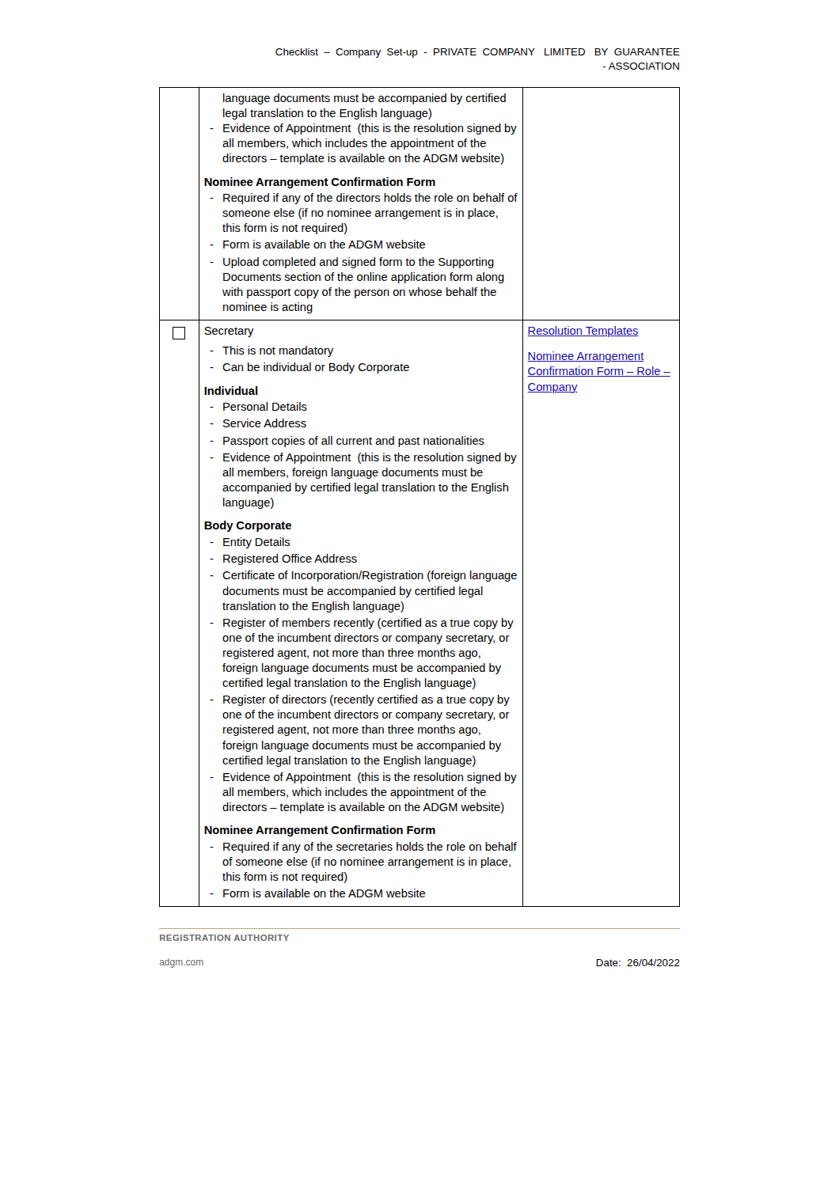Checklist – Company Set-up - PRIVATE COMPANY LIMITED BY GUARANTEE
- ASSOCIATION
| | language documents must be accompanied by certified legal translation to the English language) Evidence of Appointment (this is the resolution signed by all members, which includes the appointment of the directors – template is available on the ADGM website) Nominee Arrangement Confirmation Form Required if any of the directors holds the role on behalf of someone else (if no nominee arrangement is in place, this form is not required) Form is available on the ADGM website Upload completed and signed form to the Supporting Documents section of the online application form along with passport copy of the person on whose behalf the nominee is acting | |
| | Secretary This is not mandatory Can be individual or Body Corporate Individual Personal Details Service Address Passport copies of all current and past nationalities Evidence of Appointment (this is the resolution signed by all members, foreign language documents must be accompanied by certified legal translation to the English language) Body Corporate Entity Details Registered Office Address Certificate of Incorporation/Registration (foreign language documents must be accompanied by certified legal translation to the English language) Register of members recently (certified as a true copy by one of the incumbent directors or company secretary, or registered agent, not more than three months ago, foreign language documents must be accompanied by certified legal translation to the English language) Register of directors (recently certified as a true copy by one of the incumbent directors or company secretary, or registered agent, not more than three months ago, foreign language documents must be accompanied by certified legal translation to the English language) Evidence of Appointment (this is the resolution signed by all members, which includes the appointment of the directors – template is available on the ADGM website) Nominee Arrangement Confirmation Form Required if any of the secretaries holds the role on behalf of someone else (if no nominee arrangement is in place, this form is not required) Form is available on the ADGM website | Resolution Templates Nominee Arrangement Confirmation Form – Role – Company |
REGISTRATION AUTHORITY adgm.com
Date: 26/04/2022